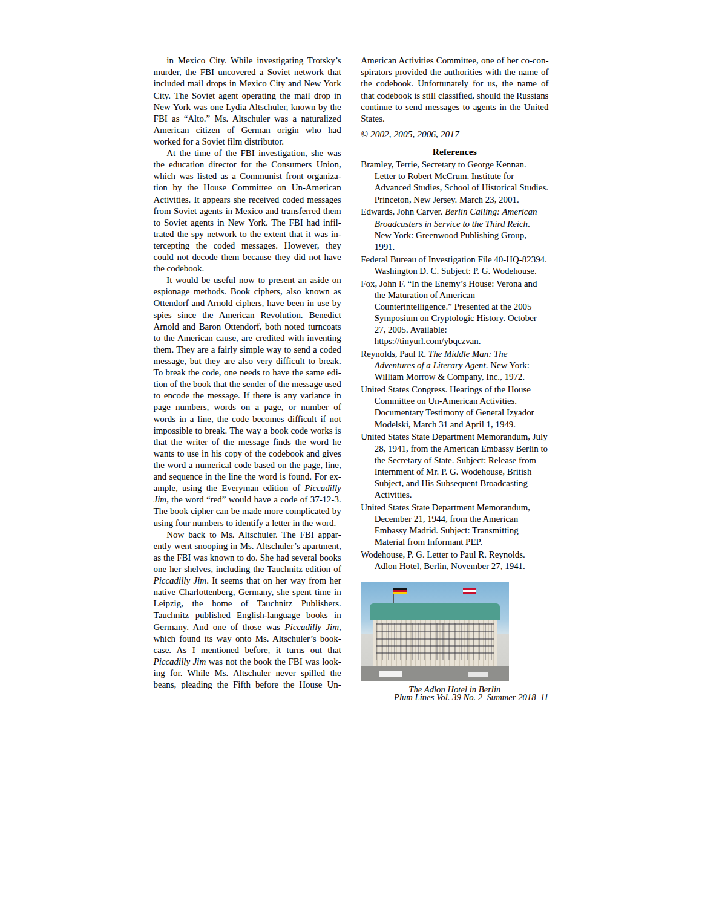in Mexico City. While investigating Trotsky’s murder, the FBI uncovered a Soviet network that included mail drops in Mexico City and New York City. The Soviet agent operating the mail drop in New York was one Lydia Altschuler, known by the FBI as “Alto.” Ms. Altschuler was a naturalized American citizen of German origin who had worked for a Soviet film distributor.
At the time of the FBI investigation, she was the education director for the Consumers Union, which was listed as a Communist front organization by the House Committee on Un-American Activities. It appears she received coded messages from Soviet agents in Mexico and transferred them to Soviet agents in New York. The FBI had infiltrated the spy network to the extent that it was intercepting the coded messages. However, they could not decode them because they did not have the codebook.
It would be useful now to present an aside on espionage methods. Book ciphers, also known as Ottendorf and Arnold ciphers, have been in use by spies since the American Revolution. Benedict Arnold and Baron Ottendorf, both noted turncoats to the American cause, are credited with inventing them. They are a fairly simple way to send a coded message, but they are also very difficult to break. To break the code, one needs to have the same edition of the book that the sender of the message used to encode the message. If there is any variance in page numbers, words on a page, or number of words in a line, the code becomes difficult if not impossible to break. The way a book code works is that the writer of the message finds the word he wants to use in his copy of the codebook and gives the word a numerical code based on the page, line, and sequence in the line the word is found. For example, using the Everyman edition of Piccadilly Jim, the word “red” would have a code of 37-12-3. The book cipher can be made more complicated by using four numbers to identify a letter in the word.
Now back to Ms. Altschuler. The FBI apparently went snooping in Ms. Altschuler’s apartment, as the FBI was known to do. She had several books one her shelves, including the Tauchnitz edition of Piccadilly Jim. It seems that on her way from her native Charlottenberg, Germany, she spent time in Leipzig, the home of Tauchnitz Publishers. Tauchnitz published English-language books in Germany. And one of those was Piccadilly Jim, which found its way onto Ms. Altschuler’s bookcase. As I mentioned before, it turns out that Piccadilly Jim was not the book the FBI was looking for. While Ms. Altschuler never spilled the beans, pleading the Fifth before the House Un-American Activities Committee, one of her co-conspirators provided the authorities with the name of the codebook. Unfortunately for us, the name of that codebook is still classified, should the Russians continue to send messages to agents in the United States.
© 2002, 2005, 2006, 2017
References
Bramley, Terrie, Secretary to George Kennan. Letter to Robert McCrum. Institute for Advanced Studies, School of Historical Studies. Princeton, New Jersey. March 23, 2001.
Edwards, John Carver. Berlin Calling: American Broadcasters in Service to the Third Reich. New York: Greenwood Publishing Group, 1991.
Federal Bureau of Investigation File 40-HQ-82394. Washington D. C. Subject: P. G. Wodehouse.
Fox, John F. “In the Enemy’s House: Verona and the Maturation of American Counterintelligence.” Presented at the 2005 Symposium on Cryptologic History. October 27, 2005. Available: https://tinyurl.com/ybqczvan.
Reynolds, Paul R. The Middle Man: The Adventures of a Literary Agent. New York: William Morrow & Company, Inc., 1972.
United States Congress. Hearings of the House Committee on Un-American Activities. Documentary Testimony of General Izyador Modelski, March 31 and April 1, 1949.
United States State Department Memorandum, July 28, 1941, from the American Embassy Berlin to the Secretary of State. Subject: Release from Internment of Mr. P. G. Wodehouse, British Subject, and His Subsequent Broadcasting Activities.
United States State Department Memorandum, December 21, 1944, from the American Embassy Madrid. Subject: Transmitting Material from Informant PEP.
Wodehouse, P. G. Letter to Paul R. Reynolds. Adlon Hotel, Berlin, November 27, 1941.
The Adlon Hotel in Berlin
Plum Lines Vol. 39 No. 2 Summer 2018 11